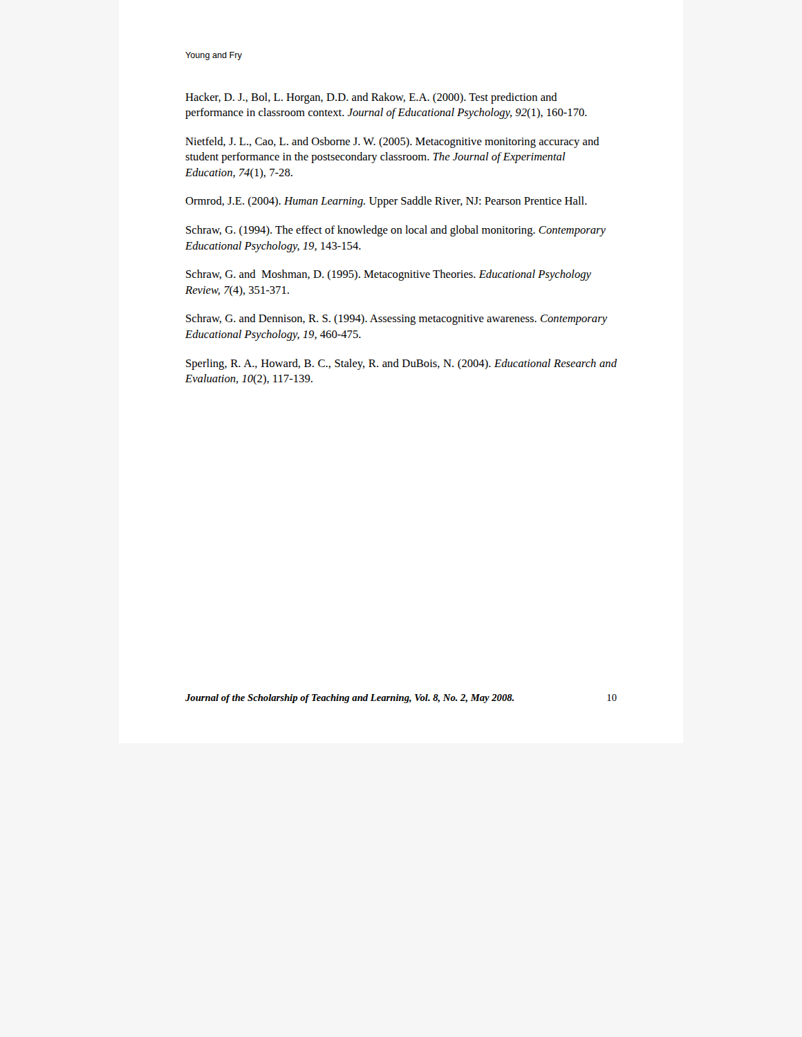Young and Fry
Hacker, D. J., Bol, L. Horgan, D.D. and Rakow, E.A. (2000). Test prediction and performance in classroom context. Journal of Educational Psychology, 92(1), 160-170.
Nietfeld, J. L., Cao, L. and Osborne J. W. (2005). Metacognitive monitoring accuracy and student performance in the postsecondary classroom. The Journal of Experimental Education, 74(1), 7-28.
Ormrod, J.E. (2004). Human Learning. Upper Saddle River, NJ: Pearson Prentice Hall.
Schraw, G. (1994). The effect of knowledge on local and global monitoring. Contemporary Educational Psychology, 19, 143-154.
Schraw, G. and Moshman, D. (1995). Metacognitive Theories. Educational Psychology Review, 7(4), 351-371.
Schraw, G. and Dennison, R. S. (1994). Assessing metacognitive awareness. Contemporary Educational Psychology, 19, 460-475.
Sperling, R. A., Howard, B. C., Staley, R. and DuBois, N. (2004). Educational Research and Evaluation, 10(2), 117-139.
Journal of the Scholarship of Teaching and Learning, Vol. 8, No. 2, May 2008. 10